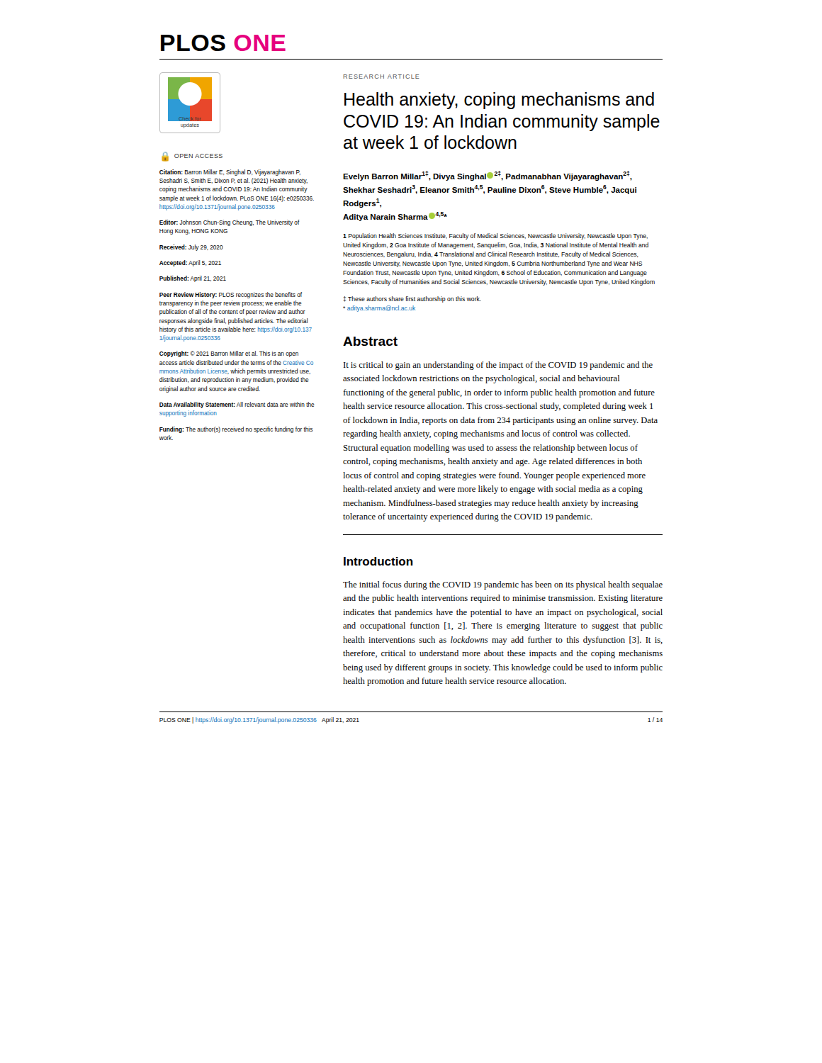PLOS ONE
Check for
updates
🔒 OPEN ACCESS
Citation: Barron Millar E, Singhal D, Vijayaraghavan P, Seshadri S, Smith E, Dixon P, et al. (2021) Health anxiety, coping mechanisms and COVID 19: An Indian community sample at week 1 of lockdown. PLoS ONE 16(4): e0250336. https://doi.org/10.1371/journal.pone.0250336
Editor: Johnson Chun-Sing Cheung, The University of Hong Kong, HONG KONG
Received: July 29, 2020
Accepted: April 5, 2021
Published: April 21, 2021
Peer Review History: PLOS recognizes the benefits of transparency in the peer review process; we enable the publication of all of the content of peer review and author responses alongside final, published articles. The editorial history of this article is available here: https://doi.org/10.1371/journal.pone.0250336
Copyright: © 2021 Barron Millar et al. This is an open access article distributed under the terms of the Creative Commons Attribution License, which permits unrestricted use, distribution, and reproduction in any medium, provided the original author and source are credited.
Data Availability Statement: All relevant data are within the supporting information
Funding: The author(s) received no specific funding for this work.
RESEARCH ARTICLE
Health anxiety, coping mechanisms and COVID 19: An Indian community sample at week 1 of lockdown
Evelyn Barron Millar1‡, Divya Singhal2‡, Padmanabhan Vijayaraghavan2‡,
Shekhar Seshadri3, Eleanor Smith4,5, Pauline Dixon6, Steve Humble6, Jacqui Rodgers1,
Aditya Narain Sharma4,5*
1 Population Health Sciences Institute, Faculty of Medical Sciences, Newcastle University, Newcastle Upon Tyne, United Kingdom, 2 Goa Institute of Management, Sanquelim, Goa, India, 3 National Institute of Mental Health and Neurosciences, Bengaluru, India, 4 Translational and Clinical Research Institute, Faculty of Medical Sciences, Newcastle University, Newcastle Upon Tyne, United Kingdom, 5 Cumbria Northumberland Tyne and Wear NHS Foundation Trust, Newcastle Upon Tyne, United Kingdom, 6 School of Education, Communication and Language Sciences, Faculty of Humanities and Social Sciences, Newcastle University, Newcastle Upon Tyne, United Kingdom
‡ These authors share first authorship on this work.
* aditya.sharma@ncl.ac.uk
Abstract
It is critical to gain an understanding of the impact of the COVID 19 pandemic and the associated lockdown restrictions on the psychological, social and behavioural functioning of the general public, in order to inform public health promotion and future health service resource allocation. This cross-sectional study, completed during week 1 of lockdown in India, reports on data from 234 participants using an online survey. Data regarding health anxiety, coping mechanisms and locus of control was collected. Structural equation modelling was used to assess the relationship between locus of control, coping mechanisms, health anxiety and age. Age related differences in both locus of control and coping strategies were found. Younger people experienced more health-related anxiety and were more likely to engage with social media as a coping mechanism. Mindfulness-based strategies may reduce health anxiety by increasing tolerance of uncertainty experienced during the COVID 19 pandemic.
Introduction
The initial focus during the COVID 19 pandemic has been on its physical health sequalae and the public health interventions required to minimise transmission. Existing literature indicates that pandemics have the potential to have an impact on psychological, social and occupational function [1, 2]. There is emerging literature to suggest that public health interventions such as lockdowns may add further to this dysfunction [3]. It is, therefore, critical to understand more about these impacts and the coping mechanisms being used by different groups in society. This knowledge could be used to inform public health promotion and future health service resource allocation.
PLOS ONE | https://doi.org/10.1371/journal.pone.0250336 April 21, 2021
1 / 14